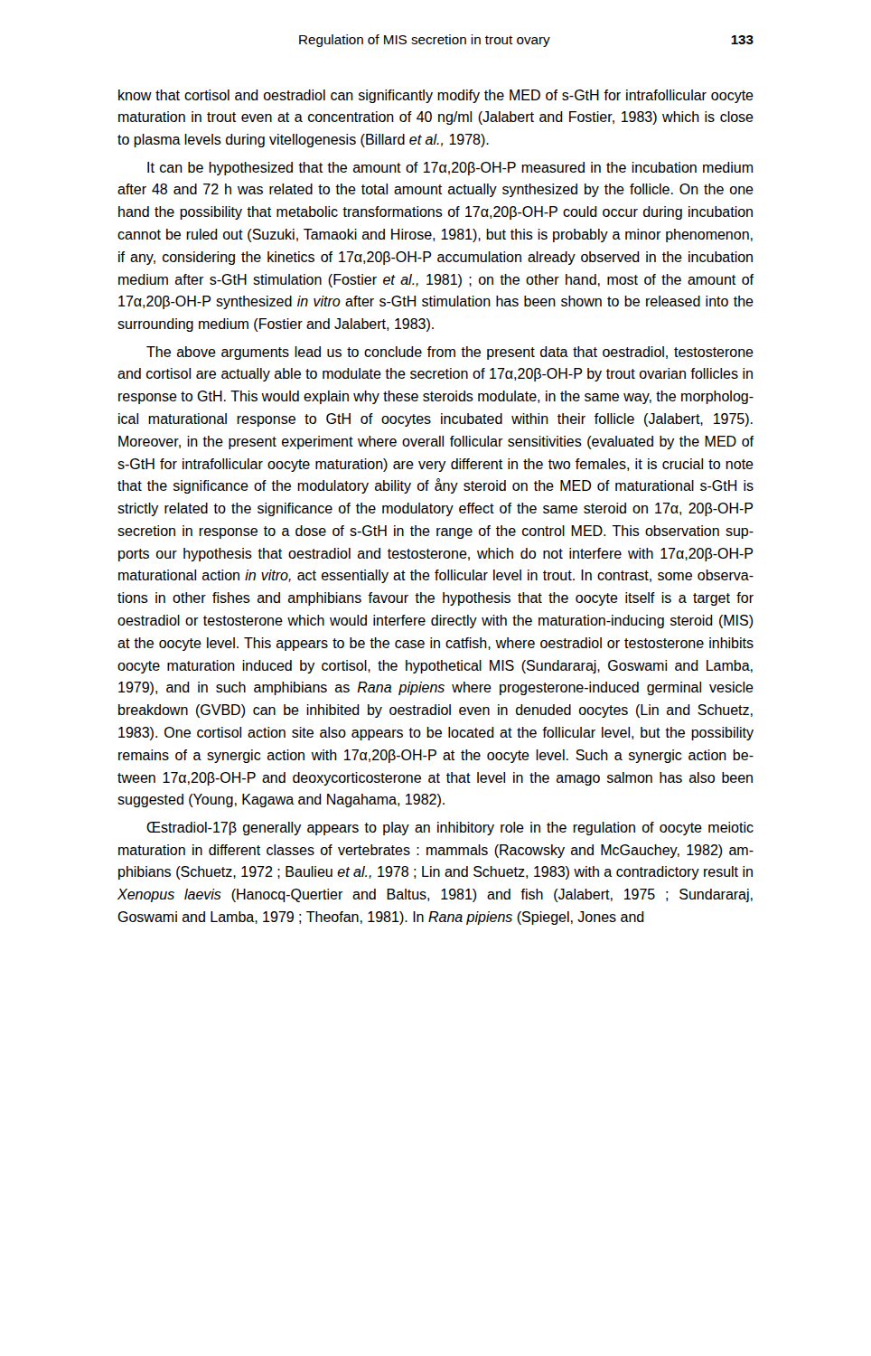Regulation of MIS secretion in trout ovary 133
know that cortisol and oestradiol can significantly modify the MED of s-GtH for intrafollicular oocyte maturation in trout even at a concentration of 40 ng/ml (Jalabert and Fostier, 1983) which is close to plasma levels during vitellogenesis (Billard et al., 1978).
It can be hypothesized that the amount of 17α,20β-OH-P measured in the incubation medium after 48 and 72 h was related to the total amount actually synthesized by the follicle. On the one hand the possibility that metabolic transformations of 17α,20β-OH-P could occur during incubation cannot be ruled out (Suzuki, Tamaoki and Hirose, 1981), but this is probably a minor phenomenon, if any, considering the kinetics of 17α,20β-OH-P accumulation already observed in the incubation medium after s-GtH stimulation (Fostier et al., 1981) ; on the other hand, most of the amount of 17α,20β-OH-P synthesized in vitro after s-GtH stimulation has been shown to be released into the surrounding medium (Fostier and Jalabert, 1983).
The above arguments lead us to conclude from the present data that oestradiol, testosterone and cortisol are actually able to modulate the secretion of 17α,20β-OH-P by trout ovarian follicles in response to GtH. This would explain why these steroids modulate, in the same way, the morphological maturational response to GtH of oocytes incubated within their follicle (Jalabert, 1975). Moreover, in the present experiment where overall follicular sensitivities (evaluated by the MED of s-GtH for intrafollicular oocyte maturation) are very different in the two females, it is crucial to note that the significance of the modulatory ability of åny steroid on the MED of maturational s-GtH is strictly related to the significance of the modulatory effect of the same steroid on 17α, 20β-OH-P secretion in response to a dose of s-GtH in the range of the control MED. This observation supports our hypothesis that oestradiol and testosterone, which do not interfere with 17α,20β-OH-P maturational action in vitro, act essentially at the follicular level in trout. In contrast, some observations in other fishes and amphibians favour the hypothesis that the oocyte itself is a target for oestradiol or testosterone which would interfere directly with the maturation-inducing steroid (MIS) at the oocyte level. This appears to be the case in catfish, where oestradiol or testosterone inhibits oocyte maturation induced by cortisol, the hypothetical MIS (Sundararaj, Goswami and Lamba, 1979), and in such amphibians as Rana pipiens where progesterone-induced germinal vesicle breakdown (GVBD) can be inhibited by oestradiol even in denuded oocytes (Lin and Schuetz, 1983). One cortisol action site also appears to be located at the follicular level, but the possibility remains of a synergic action with 17α,20β-OH-P at the oocyte level. Such a synergic action between 17α,20β-OH-P and deoxycorticosterone at that level in the amago salmon has also been suggested (Young, Kagawa and Nagahama, 1982).
Œstradiol-17β generally appears to play an inhibitory role in the regulation of oocyte meiotic maturation in different classes of vertebrates : mammals (Racowsky and McGauchey, 1982) amphibians (Schuetz, 1972 ; Baulieu et al., 1978 ; Lin and Schuetz, 1983) with a contradictory result in Xenopus laevis (Hanocq-Quertier and Baltus, 1981) and fish (Jalabert, 1975 ; Sundararaj, Goswami and Lamba, 1979 ; Theofan, 1981). In Rana pipiens (Spiegel, Jones and